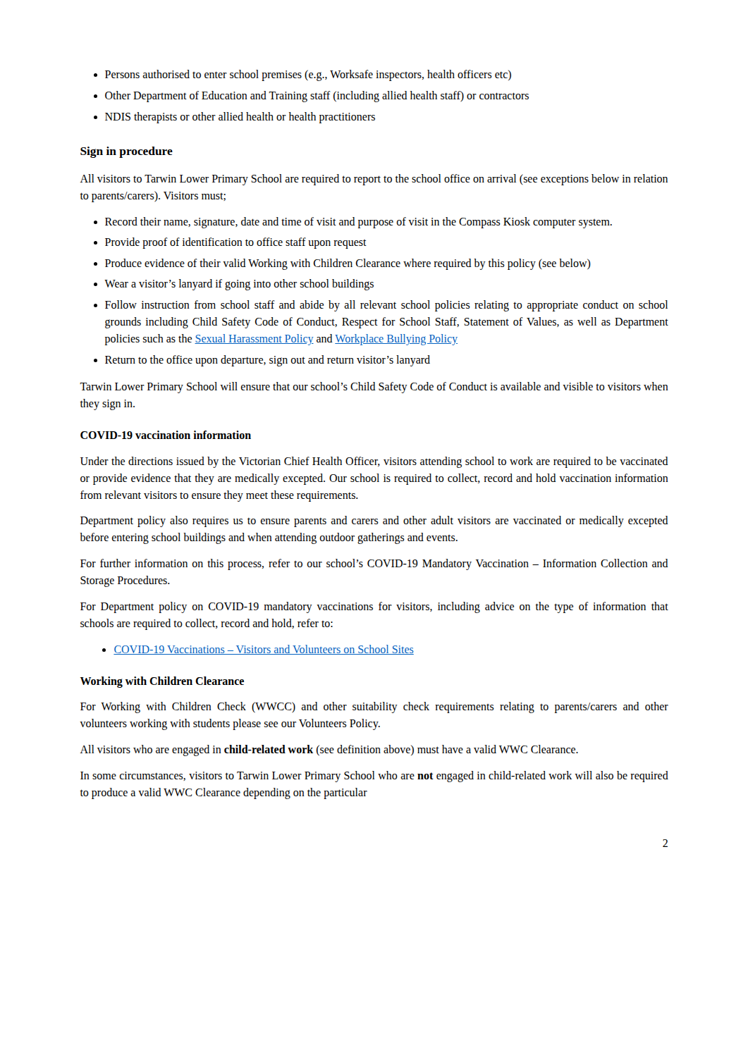Persons authorised to enter school premises (e.g., Worksafe inspectors, health officers etc)
Other Department of Education and Training staff (including allied health staff) or contractors
NDIS therapists or other allied health or health practitioners
Sign in procedure
All visitors to Tarwin Lower Primary School are required to report to the school office on arrival (see exceptions below in relation to parents/carers). Visitors must;
Record their name, signature, date and time of visit and purpose of visit in the Compass Kiosk computer system.
Provide proof of identification to office staff upon request
Produce evidence of their valid Working with Children Clearance where required by this policy (see below)
Wear a visitor’s lanyard if going into other school buildings
Follow instruction from school staff and abide by all relevant school policies relating to appropriate conduct on school grounds including Child Safety Code of Conduct, Respect for School Staff, Statement of Values, as well as Department policies such as the Sexual Harassment Policy and Workplace Bullying Policy
Return to the office upon departure, sign out and return visitor’s lanyard
Tarwin Lower Primary School will ensure that our school’s Child Safety Code of Conduct is available and visible to visitors when they sign in.
COVID-19 vaccination information
Under the directions issued by the Victorian Chief Health Officer, visitors attending school to work are required to be vaccinated or provide evidence that they are medically excepted. Our school is required to collect, record and hold vaccination information from relevant visitors to ensure they meet these requirements.
Department policy also requires us to ensure parents and carers and other adult visitors are vaccinated or medically excepted before entering school buildings and when attending outdoor gatherings and events.
For further information on this process, refer to our school’s COVID-19 Mandatory Vaccination – Information Collection and Storage Procedures.
For Department policy on COVID-19 mandatory vaccinations for visitors, including advice on the type of information that schools are required to collect, record and hold, refer to:
COVID-19 Vaccinations – Visitors and Volunteers on School Sites
Working with Children Clearance
For Working with Children Check (WWCC) and other suitability check requirements relating to parents/carers and other volunteers working with students please see our Volunteers Policy.
All visitors who are engaged in child-related work (see definition above) must have a valid WWC Clearance.
In some circumstances, visitors to Tarwin Lower Primary School who are not engaged in child-related work will also be required to produce a valid WWC Clearance depending on the particular
2